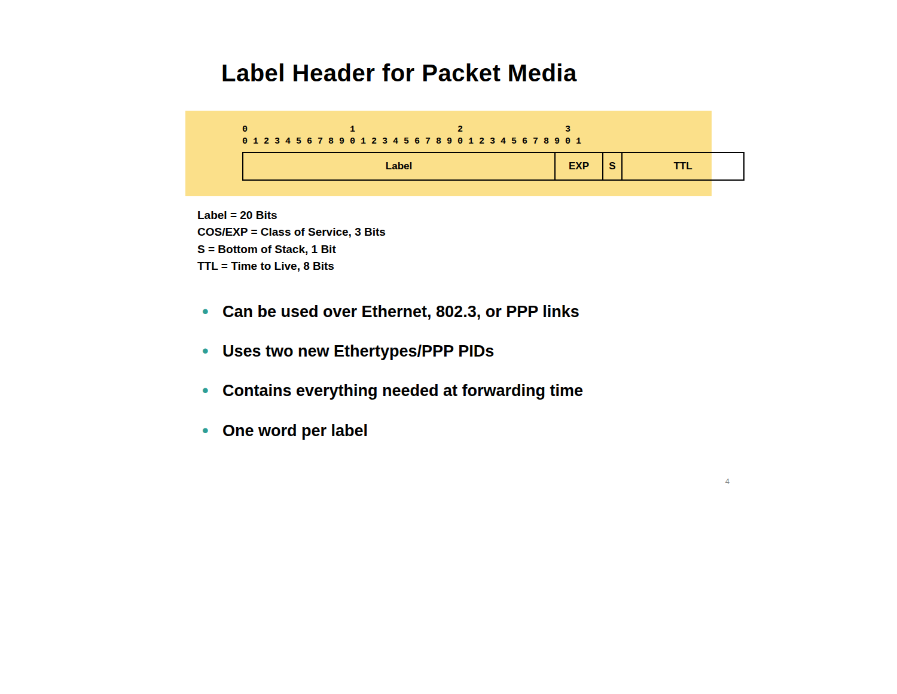Label Header for Packet Media
0 1 2 3 0 1 2 3 4 5 6 7 8 9 0 1 2 3 4 5 6 7 8 9 0 1 2 3 4 5 6 7 8 9 0 1
| Label | EXP | S | TTL |
Label = 20 Bits
COS/EXP = Class of Service, 3 Bits
S = Bottom of Stack, 1 Bit
TTL = Time to Live, 8 Bits
Can be used over Ethernet, 802.3, or PPP links
Uses two new Ethertypes/PPP PIDs
Contains everything needed at forwarding time
One word per label
4